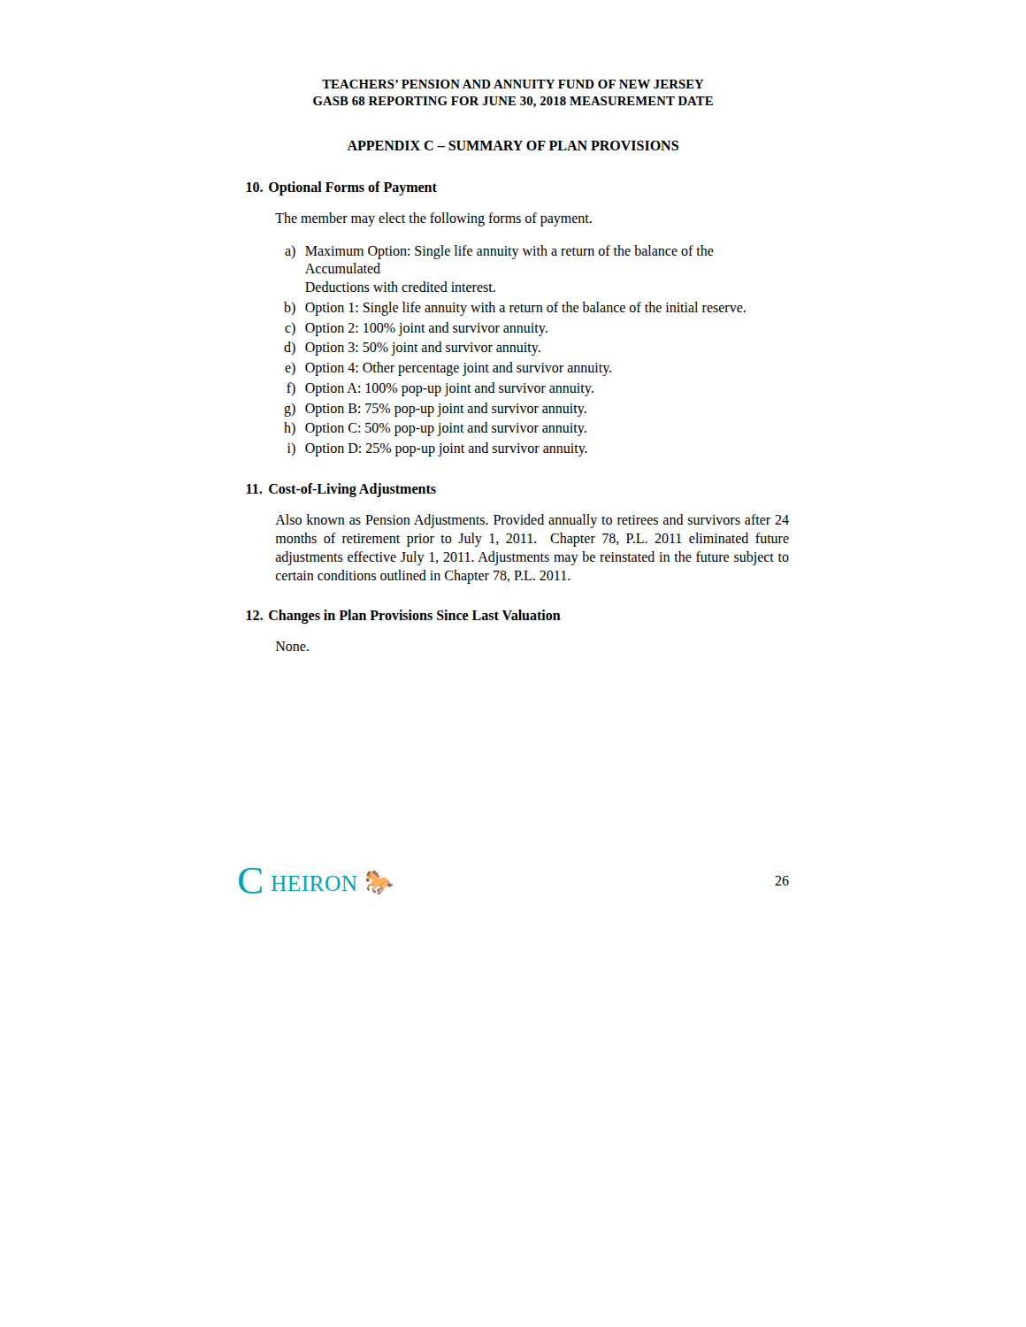TEACHERS’ PENSION AND ANNUITY FUND OF NEW JERSEY GASB 68 REPORTING FOR JUNE 30, 2018 MEASUREMENT DATE
APPENDIX C – SUMMARY OF PLAN PROVISIONS
10. Optional Forms of Payment
The member may elect the following forms of payment.
a) Maximum Option: Single life annuity with a return of the balance of the Accumulated Deductions with credited interest.
b) Option 1: Single life annuity with a return of the balance of the initial reserve.
c) Option 2: 100% joint and survivor annuity.
d) Option 3: 50% joint and survivor annuity.
e) Option 4: Other percentage joint and survivor annuity.
f) Option A: 100% pop-up joint and survivor annuity.
g) Option B: 75% pop-up joint and survivor annuity.
h) Option C: 50% pop-up joint and survivor annuity.
i) Option D: 25% pop-up joint and survivor annuity.
11. Cost-of-Living Adjustments
Also known as Pension Adjustments. Provided annually to retirees and survivors after 24 months of retirement prior to July 1, 2011. Chapter 78, P.L. 2011 eliminated future adjustments effective July 1, 2011. Adjustments may be reinstated in the future subject to certain conditions outlined in Chapter 78, P.L. 2011.
12. Changes in Plan Provisions Since Last Valuation
None.
CHEIRON🐎
26